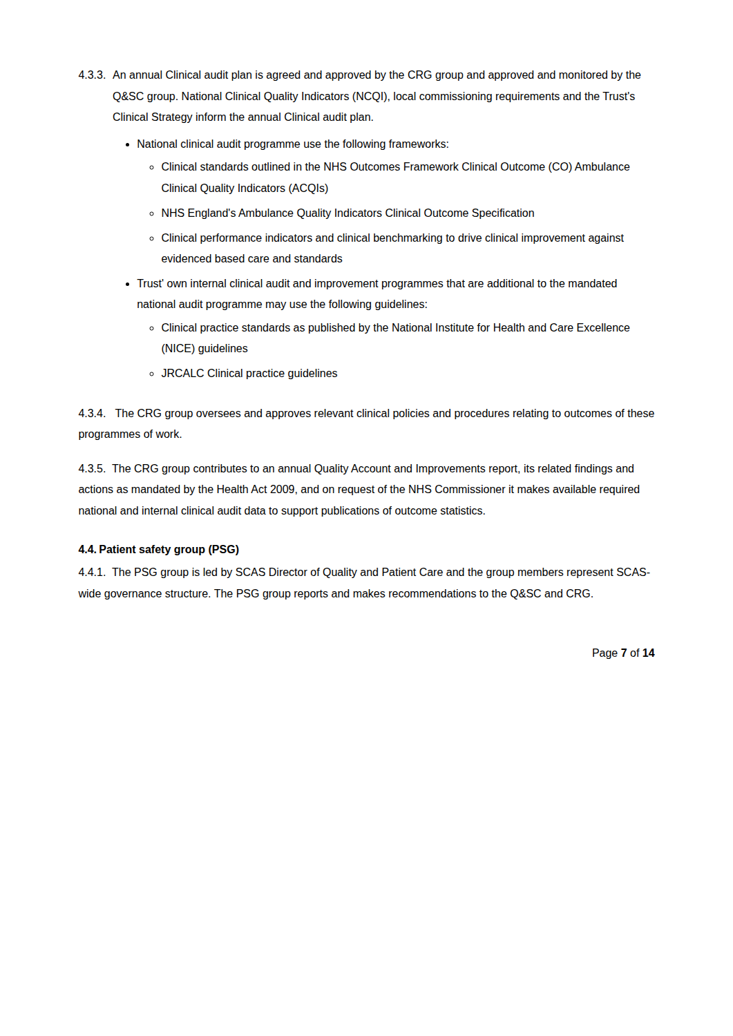4.3.3.
An annual Clinical audit plan is agreed and approved by the CRG group and approved and monitored by the Q&SC group. National Clinical Quality Indicators (NCQI), local commissioning requirements and the Trust's Clinical Strategy inform the annual Clinical audit plan.
National clinical audit programme use the following frameworks:
Clinical standards outlined in the NHS Outcomes Framework Clinical Outcome (CO) Ambulance Clinical Quality Indicators (ACQIs)
NHS England's Ambulance Quality Indicators Clinical Outcome Specification
Clinical performance indicators and clinical benchmarking to drive clinical improvement against evidenced based care and standards
Trust' own internal clinical audit and improvement programmes that are additional to the mandated national audit programme may use the following guidelines:
Clinical practice standards as published by the National Institute for Health and Care Excellence (NICE) guidelines
JRCALC Clinical practice guidelines
4.3.4. The CRG group oversees and approves relevant clinical policies and procedures relating to outcomes of these programmes of work.
4.3.5. The CRG group contributes to an annual Quality Account and Improvements report, its related findings and actions as mandated by the Health Act 2009, and on request of the NHS Commissioner it makes available required national and internal clinical audit data to support publications of outcome statistics.
4.4. Patient safety group (PSG)
4.4.1. The PSG group is led by SCAS Director of Quality and Patient Care and the group members represent SCAS-wide governance structure. The PSG group reports and makes recommendations to the Q&SC and CRG.
Page 7 of 14